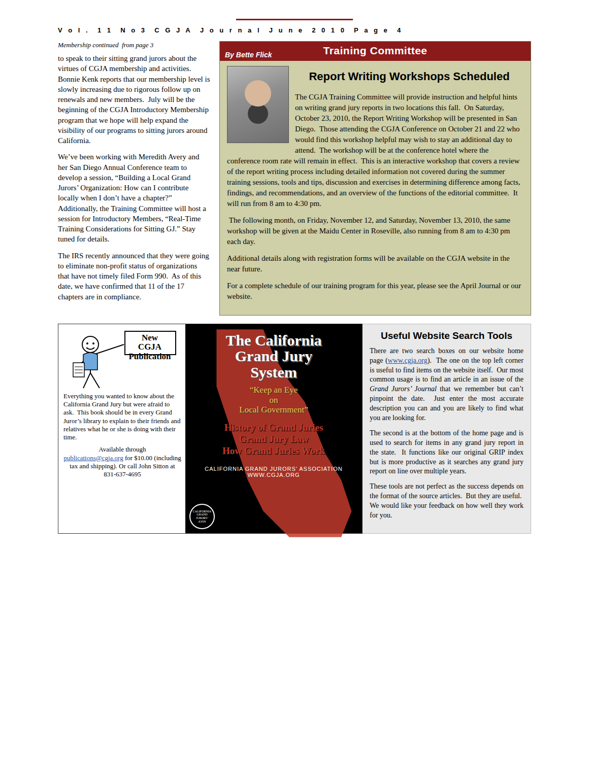V o l . 1 1 N o 3 C G J A J o u r n a l J u n e 2 0 1 0 P a g e 4
Membership continued from page 3
to speak to their sitting grand jurors about the virtues of CGJA membership and activities. Bonnie Kenk reports that our membership level is slowly increasing due to rigorous follow up on renewals and new members. July will be the beginning of the CGJA Introductory Membership program that we hope will help expand the visibility of our programs to sitting jurors around California.
We’ve been working with Meredith Avery and her San Diego Annual Conference team to develop a session, “Building a Local Grand Jurors’ Organization: How can I contribute locally when I don’t have a chapter?” Additionally, the Training Committee will host a session for Introductory Members, “Real-Time Training Considerations for Sitting GJ.” Stay tuned for details.
The IRS recently announced that they were going to eliminate non-profit status of organizations that have not timely filed Form 990. As of this date, we have confirmed that 11 of the 17 chapters are in compliance.
Training Committee
By Bette Flick
Report Writing Workshops Scheduled
The CGJA Training Committee will provide instruction and helpful hints on writing grand jury reports in two locations this fall. On Saturday, October 23, 2010, the Report Writing Workshop will be presented in San Diego. Those attending the CGJA Conference on October 21 and 22 who would find this workshop helpful may wish to stay an additional day to attend. The workshop will be at the conference hotel where the conference room rate will remain in effect. This is an interactive workshop that covers a review of the report writing process including detailed information not covered during the summer training sessions, tools and tips, discussion and exercises in determining difference among facts, findings, and recommendations, and an overview of the functions of the editorial committee. It will run from 8 am to 4:30 pm.
The following month, on Friday, November 12, and Saturday, November 13, 2010, the same workshop will be given at the Maidu Center in Roseville, also running from 8 am to 4:30 pm each day.
Additional details along with registration forms will be available on the CGJA website in the near future.
For a complete schedule of our training program for this year, please see the April Journal or our website.
New
CGJA
Publication
Everything you wanted to know about the California Grand Jury but were afraid to ask. This book should be in every Grand Juror’s library to explain to their friends and relatives what he or she is doing with their time.
Available through
publications@cgja.org for $10.00 (including tax and shipping). Or call John Sitton at 831-637-4695
The California
Grand Jury
System
“Keep an Eye
on
Local Government”
History of Grand Juries
Grand Jury Law
How Grand Juries Work
CALIFORNIA GRAND JURORS’ ASSOCIATION
WWW.CGJA.ORG
CALIFORNIA
GRAND
JURORS’
ASSN
Useful Website Search Tools
There are two search boxes on our website home page (www.cgja.org). The one on the top left corner is useful to find items on the website itself. Our most common usage is to find an article in an issue of the Grand Jurors’ Journal that we remember but can’t pinpoint the date. Just enter the most accurate description you can and you are likely to find what you are looking for.
The second is at the bottom of the home page and is used to search for items in any grand jury report in the state. It functions like our original GRIP index but is more productive as it searches any grand jury report on line over multiple years.
These tools are not perfect as the success depends on the format of the source articles. But they are useful. We would like your feedback on how well they work for you.